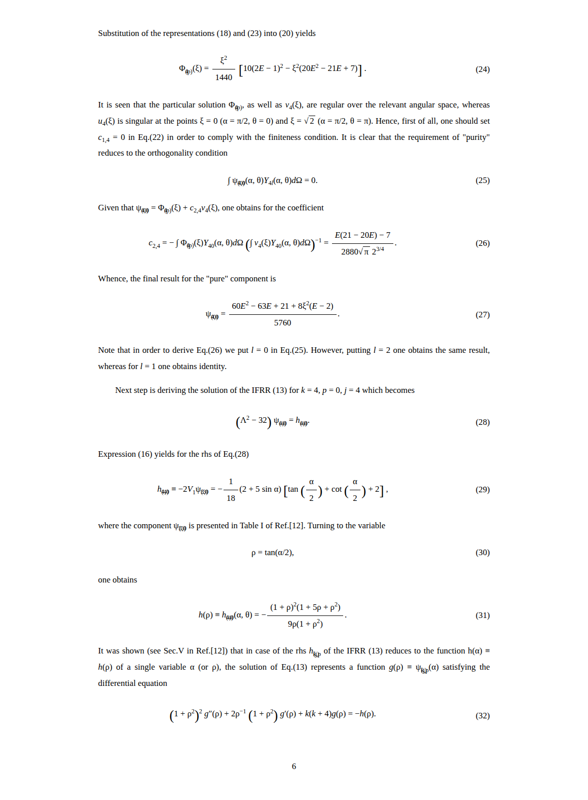Substitution of the representations (18) and (23) into (20) yields
Φ(p)4(ξ) = ξ21440 [10(2E − 1)2 − ξ2(20E2 − 21E + 7)] .
(24)
It is seen that the particular solution Φ(p)4, as well as v4(ξ), are regular over the relevant angular space, whereas u4(ξ) is singular at the points ξ = 0 (α = π/2, θ = 0) and ξ = √2 (α = π/2, θ = π). Hence, first of all, one should set c1,4 = 0 in Eq.(22) in order to comply with the finiteness condition. It is clear that the requirement of "purity" reduces to the orthogonality condition
∫ ψ(0)4,0(α, θ)Y4l(α, θ)d Ω = 0.
(25)
Given that ψ(0)4,0 = Φ(p)4(ξ) + c2,4v4(ξ), one obtains for the coefficient
c2,4 = − ∫ Φ(p)4(ξ)Y40(α, θ)d Ω (∫ v4(ξ)Y40(α, θ)d Ω)−1 = E(21 − 20E) − 72880√π 23/4.
(26)
Whence, the final result for the "pure" component is
ψ(0)4,0 = 60E2 − 63E + 21 + 8ξ2(E − 2) 5760.
(27)
Note that in order to derive Eq.(26) we put l = 0 in Eq.(25). However, putting l = 2 one obtains the same result, whereas for l = 1 one obtains identity.
Next step is deriving the solution of the IFRR (13) for k = 4, p = 0, j = 4 which becomes
(Λ2 − 32) ψ(4)4,0 = h(4)4,0.
(28)
Expression (16) yields for the rhs of Eq.(28)
h(4)4,0 ≡ −2V1ψ(3)3,0 = −118(2 + 5 sin α) [tan (α 2) + cot (α 2) + 2] ,
(29)
where the component ψ(3)3,0 is presented in Table I of Ref.[12]. Turning to the variable
ρ = tan(α/2),
(30)
one obtains
h(ρ) ≡ h(4)4,0(α, θ) = −(1 + ρ)2(1 + 5ρ + ρ2) 9ρ(1 + ρ2).
(31)
It was shown (see Sec.V in Ref.[12]) that in case of the rhs h(j)k,p of the IFRR (13) reduces to the function h(α) ≡ h(ρ) of a single variable α (or ρ), the solution of Eq.(13) represents a function g(ρ) ≡ ψ(j)k,p(α) satisfying the differential equation
(1 + ρ2)2 g″(ρ) + 2ρ−1 (1 + ρ2) g′(ρ) + k(k + 4)g(ρ) = −h(ρ).
(32)
6